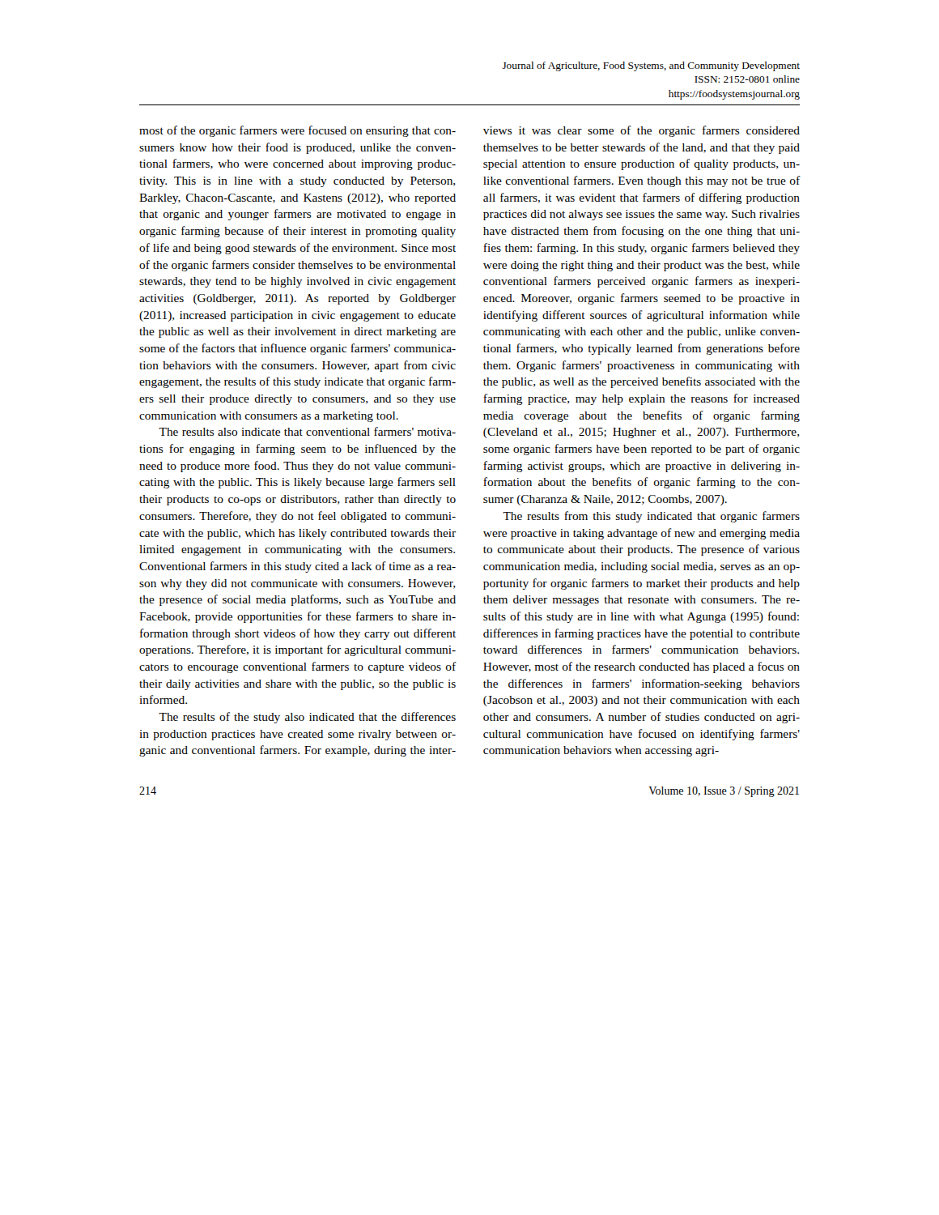Journal of Agriculture, Food Systems, and Community Development
ISSN: 2152-0801 online
https://foodsystemsjournal.org
most of the organic farmers were focused on ensuring that consumers know how their food is produced, unlike the conventional farmers, who were concerned about improving productivity. This is in line with a study conducted by Peterson, Barkley, Chacon-Cascante, and Kastens (2012), who reported that organic and younger farmers are motivated to engage in organic farming because of their interest in promoting quality of life and being good stewards of the environment. Since most of the organic farmers consider themselves to be environmental stewards, they tend to be highly involved in civic engagement activities (Goldberger, 2011). As reported by Goldberger (2011), increased participation in civic engagement to educate the public as well as their involvement in direct marketing are some of the factors that influence organic farmers' communication behaviors with the consumers. However, apart from civic engagement, the results of this study indicate that organic farmers sell their produce directly to consumers, and so they use communication with consumers as a marketing tool.
The results also indicate that conventional farmers' motivations for engaging in farming seem to be influenced by the need to produce more food. Thus they do not value communicating with the public. This is likely because large farmers sell their products to co-ops or distributors, rather than directly to consumers. Therefore, they do not feel obligated to communicate with the public, which has likely contributed towards their limited engagement in communicating with the consumers. Conventional farmers in this study cited a lack of time as a reason why they did not communicate with consumers. However, the presence of social media platforms, such as YouTube and Facebook, provide opportunities for these farmers to share information through short videos of how they carry out different operations. Therefore, it is important for agricultural communicators to encourage conventional farmers to capture videos of their daily activities and share with the public, so the public is informed.
The results of the study also indicated that the differences in production practices have created some rivalry between organic and conventional farmers. For example, during the interviews it was clear some of the organic farmers considered themselves to be better stewards of the land, and that they paid special attention to ensure production of quality products, unlike conventional farmers. Even though this may not be true of all farmers, it was evident that farmers of differing production practices did not always see issues the same way. Such rivalries have distracted them from focusing on the one thing that unifies them: farming. In this study, organic farmers believed they were doing the right thing and their product was the best, while conventional farmers perceived organic farmers as inexperienced. Moreover, organic farmers seemed to be proactive in identifying different sources of agricultural information while communicating with each other and the public, unlike conventional farmers, who typically learned from generations before them. Organic farmers' proactiveness in communicating with the public, as well as the perceived benefits associated with the farming practice, may help explain the reasons for increased media coverage about the benefits of organic farming (Cleveland et al., 2015; Hughner et al., 2007). Furthermore, some organic farmers have been reported to be part of organic farming activist groups, which are proactive in delivering information about the benefits of organic farming to the consumer (Charanza & Naile, 2012; Coombs, 2007).
The results from this study indicated that organic farmers were proactive in taking advantage of new and emerging media to communicate about their products. The presence of various communication media, including social media, serves as an opportunity for organic farmers to market their products and help them deliver messages that resonate with consumers. The results of this study are in line with what Agunga (1995) found: differences in farming practices have the potential to contribute toward differences in farmers' communication behaviors. However, most of the research conducted has placed a focus on the differences in farmers' information-seeking behaviors (Jacobson et al., 2003) and not their communication with each other and consumers. A number of studies conducted on agricultural communication have focused on identifying farmers' communication behaviors when accessing agri-
214 Volume 10, Issue 3 / Spring 2021